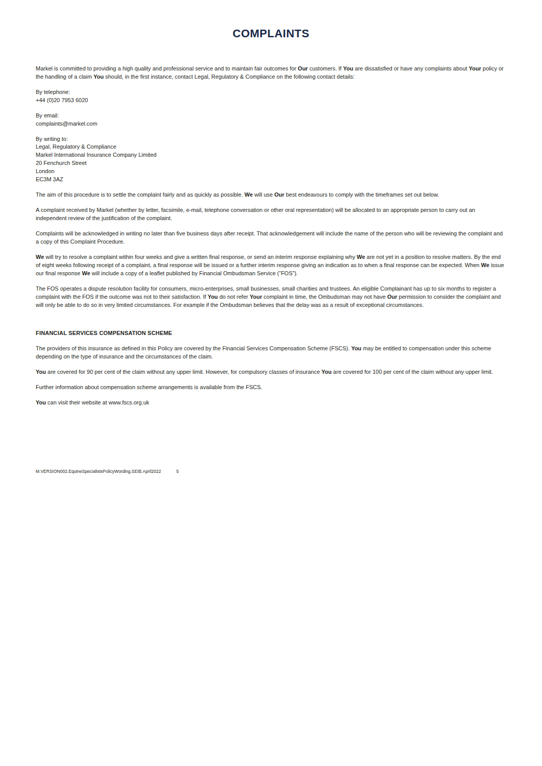COMPLAINTS
Markel is committed to providing a high quality and professional service and to maintain fair outcomes for Our customers. If You are dissatisfied or have any complaints about Your policy or the handling of a claim You should, in the first instance, contact Legal, Regulatory & Compliance on the following contact details:
By telephone:
+44 (0)20 7953 6020
By email:
complaints@markel.com
By writing to:
Legal, Regulatory & Compliance
Markel International Insurance Company Limited
20 Fenchurch Street
London
EC3M 3AZ
The aim of this procedure is to settle the complaint fairly and as quickly as possible. We will use Our best endeavours to comply with the timeframes set out below.
A complaint received by Markel (whether by letter, facsimile, e-mail, telephone conversation or other oral representation) will be allocated to an appropriate person to carry out an independent review of the justification of the complaint.
Complaints will be acknowledged in writing no later than five business days after receipt. That acknowledgement will include the name of the person who will be reviewing the complaint and a copy of this Complaint Procedure.
We will try to resolve a complaint within four weeks and give a written final response, or send an interim response explaining why We are not yet in a position to resolve matters. By the end of eight weeks following receipt of a complaint, a final response will be issued or a further interim response giving an indication as to when a final response can be expected. When We issue our final response We will include a copy of a leaflet published by Financial Ombudsman Service (“FOS”).
The FOS operates a dispute resolution facility for consumers, micro-enterprises, small businesses, small charities and trustees. An eligible Complainant has up to six months to register a complaint with the FOS if the outcome was not to their satisfaction. If You do not refer Your complaint in time, the Ombudsman may not have Our permission to consider the complaint and will only be able to do so in very limited circumstances. For example if the Ombudsman believes that the delay was as a result of exceptional circumstances.
FINANCIAL SERVICES COMPENSATION SCHEME
The providers of this insurance as defined in this Policy are covered by the Financial Services Compensation Scheme (FSCS). You may be entitled to compensation under this scheme depending on the type of insurance and the circumstances of the claim.
You are covered for 90 per cent of the claim without any upper limit. However, for compulsory classes of insurance You are covered for 100 per cent of the claim without any upper limit.
Further information about compensation scheme arrangements is available from the FSCS.
You can visit their website at www.fscs.org.uk
M.VERSION002.EquineSpecialistsPolicyWording.SEIB.April20225